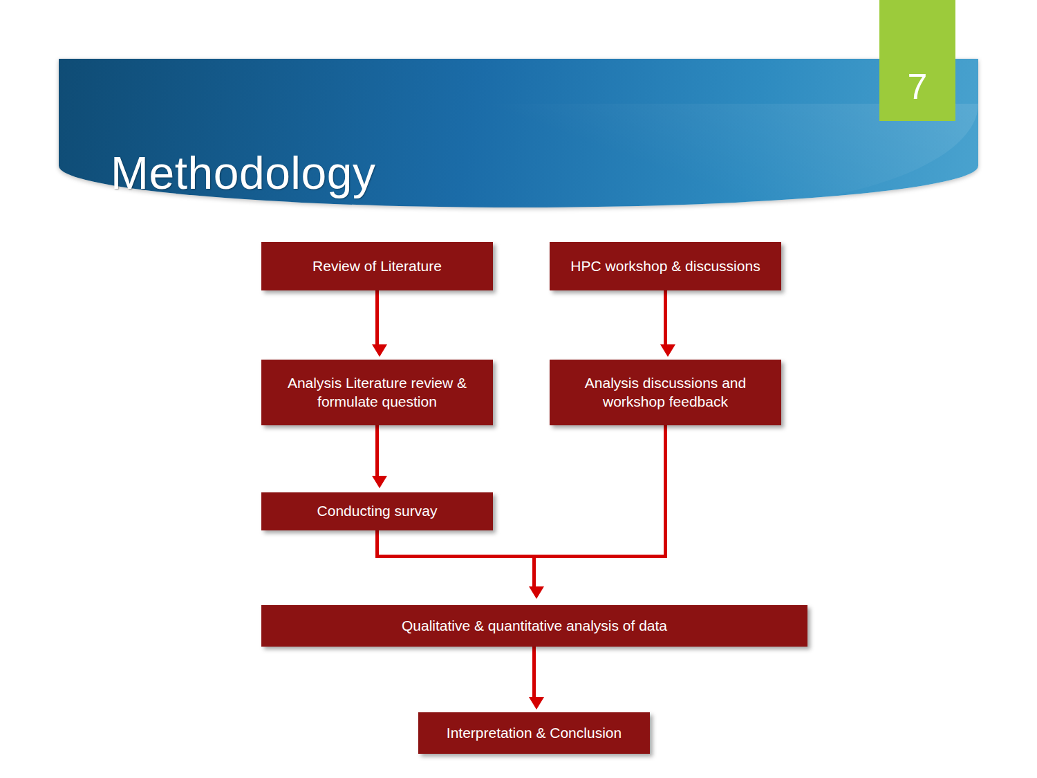Methodology
7
Review of Literature
HPC workshop & discussions
Analysis Literature review &
formulate question
Analysis discussions and
workshop feedback
Conducting survay
Qualitative & quantitative analysis of data
Interpretation & Conclusion